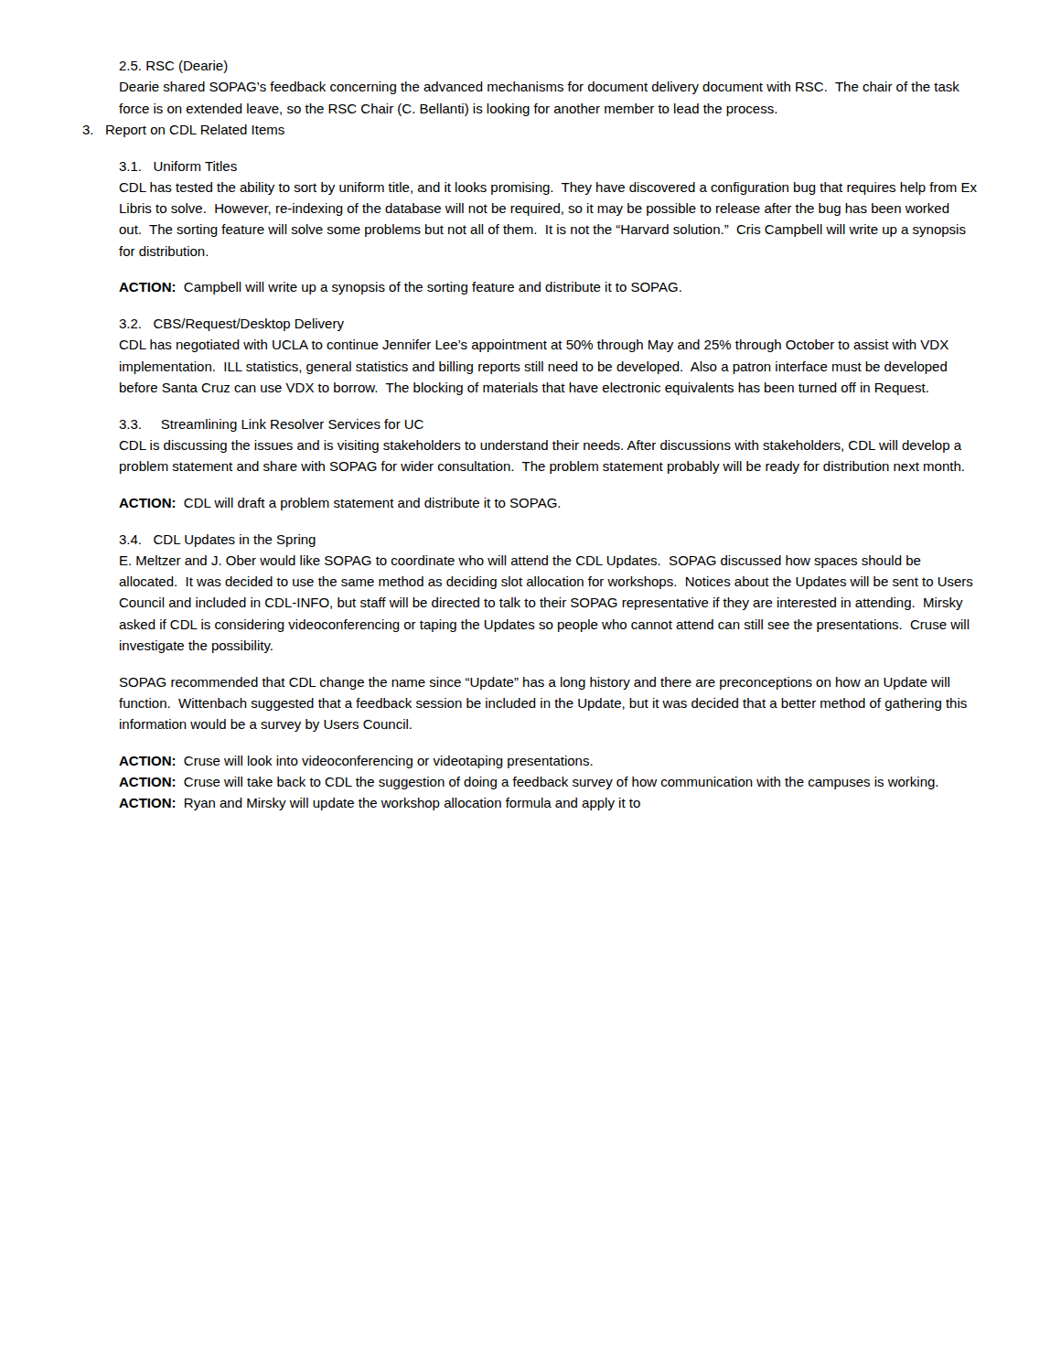2.5. RSC (Dearie)
Dearie shared SOPAG’s feedback concerning the advanced mechanisms for document delivery document with RSC. The chair of the task force is on extended leave, so the RSC Chair (C. Bellanti) is looking for another member to lead the process.
3. Report on CDL Related Items
3.1. Uniform Titles
CDL has tested the ability to sort by uniform title, and it looks promising. They have discovered a configuration bug that requires help from Ex Libris to solve. However, re-indexing of the database will not be required, so it may be possible to release after the bug has been worked out. The sorting feature will solve some problems but not all of them. It is not the “Harvard solution.” Cris Campbell will write up a synopsis for distribution.
ACTION: Campbell will write up a synopsis of the sorting feature and distribute it to SOPAG.
3.2. CBS/Request/Desktop Delivery
CDL has negotiated with UCLA to continue Jennifer Lee’s appointment at 50% through May and 25% through October to assist with VDX implementation. ILL statistics, general statistics and billing reports still need to be developed. Also a patron interface must be developed before Santa Cruz can use VDX to borrow. The blocking of materials that have electronic equivalents has been turned off in Request.
3.3. Streamlining Link Resolver Services for UC
CDL is discussing the issues and is visiting stakeholders to understand their needs. After discussions with stakeholders, CDL will develop a problem statement and share with SOPAG for wider consultation. The problem statement probably will be ready for distribution next month.
ACTION: CDL will draft a problem statement and distribute it to SOPAG.
3.4. CDL Updates in the Spring
E. Meltzer and J. Ober would like SOPAG to coordinate who will attend the CDL Updates. SOPAG discussed how spaces should be allocated. It was decided to use the same method as deciding slot allocation for workshops. Notices about the Updates will be sent to Users Council and included in CDL-INFO, but staff will be directed to talk to their SOPAG representative if they are interested in attending. Mirsky asked if CDL is considering videoconferencing or taping the Updates so people who cannot attend can still see the presentations. Cruse will investigate the possibility.
SOPAG recommended that CDL change the name since “Update” has a long history and there are preconceptions on how an Update will function. Wittenbach suggested that a feedback session be included in the Update, but it was decided that a better method of gathering this information would be a survey by Users Council.
ACTION: Cruse will look into videoconferencing or videotaping presentations.
ACTION: Cruse will take back to CDL the suggestion of doing a feedback survey of how communication with the campuses is working.
ACTION: Ryan and Mirsky will update the workshop allocation formula and apply it to